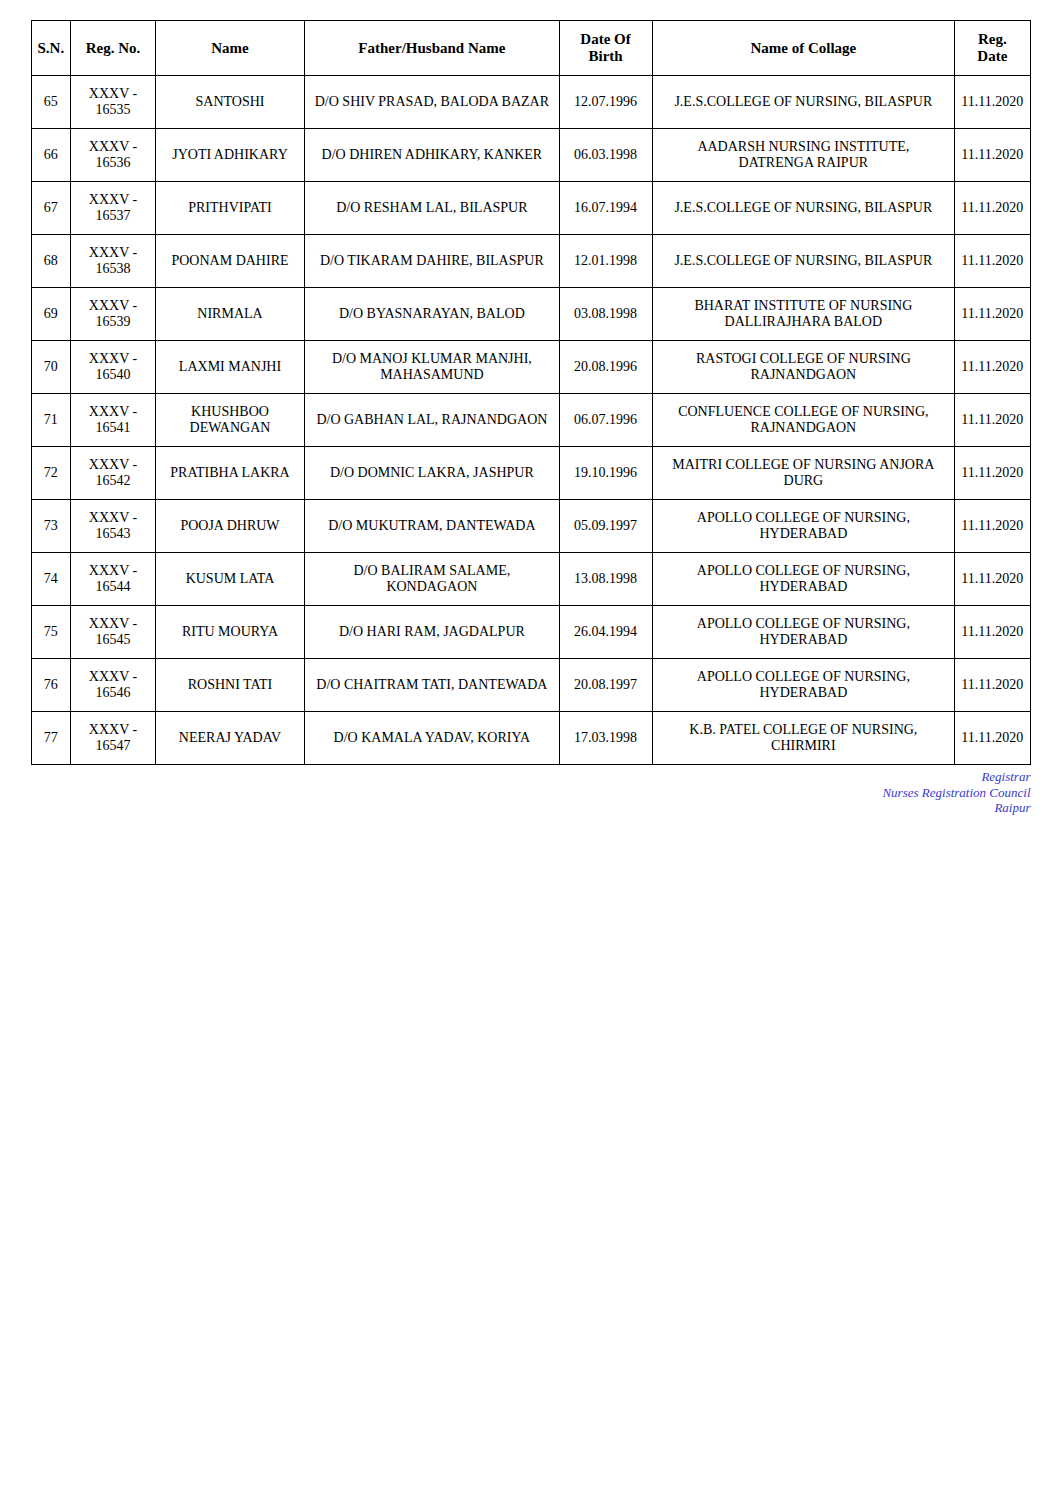| S.N. | Reg. No. | Name | Father/Husband Name | Date Of Birth | Name of Collage | Reg. Date |
| --- | --- | --- | --- | --- | --- | --- |
| 65 | XXXV - 16535 | SANTOSHI | D/O SHIV PRASAD, BALODA BAZAR | 12.07.1996 | J.E.S.COLLEGE OF NURSING, BILASPUR | 11.11.2020 |
| 66 | XXXV - 16536 | JYOTI ADHIKARY | D/O DHIREN ADHIKARY, KANKER | 06.03.1998 | AADARSH NURSING INSTITUTE, DATRENGA RAIPUR | 11.11.2020 |
| 67 | XXXV - 16537 | PRITHVIPATI | D/O RESHAM LAL, BILASPUR | 16.07.1994 | J.E.S.COLLEGE OF NURSING, BILASPUR | 11.11.2020 |
| 68 | XXXV - 16538 | POONAM DAHIRE | D/O TIKARAM DAHIRE, BILASPUR | 12.01.1998 | J.E.S.COLLEGE OF NURSING, BILASPUR | 11.11.2020 |
| 69 | XXXV - 16539 | NIRMALA | D/O BYASNARAYAN, BALOD | 03.08.1998 | BHARAT INSTITUTE OF NURSING DALLIRAJHARA BALOD | 11.11.2020 |
| 70 | XXXV - 16540 | LAXMI MANJHI | D/O MANOJ KLUMAR MANJHI, MAHASAMUND | 20.08.1996 | RASTOGI COLLEGE OF NURSING RAJNANDGAON | 11.11.2020 |
| 71 | XXXV - 16541 | KHUSHBOO DEWANGAN | D/O GABHAN LAL, RAJNANDGAON | 06.07.1996 | CONFLUENCE COLLEGE OF NURSING, RAJNANDGAON | 11.11.2020 |
| 72 | XXXV - 16542 | PRATIBHA LAKRA | D/O DOMNIC LAKRA, JASHPUR | 19.10.1996 | MAITRI COLLEGE OF NURSING ANJORA DURG | 11.11.2020 |
| 73 | XXXV - 16543 | POOJA DHRUW | D/O MUKUTRAM, DANTEWADA | 05.09.1997 | APOLLO COLLEGE OF NURSING, HYDERABAD | 11.11.2020 |
| 74 | XXXV - 16544 | KUSUM LATA | D/O BALIRAM SALAME, KONDAGAON | 13.08.1998 | APOLLO COLLEGE OF NURSING, HYDERABAD | 11.11.2020 |
| 75 | XXXV - 16545 | RITU MOURYA | D/O HARI RAM, JAGDALPUR | 26.04.1994 | APOLLO COLLEGE OF NURSING, HYDERABAD | 11.11.2020 |
| 76 | XXXV - 16546 | ROSHNI TATI | D/O CHAITRAM TATI, DANTEWADA | 20.08.1997 | APOLLO COLLEGE OF NURSING, HYDERABAD | 11.11.2020 |
| 77 | XXXV - 16547 | NEERAJ YADAV | D/O KAMALA YADAV, KORIYA | 17.03.1998 | K.B. PATEL COLLEGE OF NURSING, CHIRMIRI | 11.11.2020 |
Registrar
Nurses Registration Council
Raipur